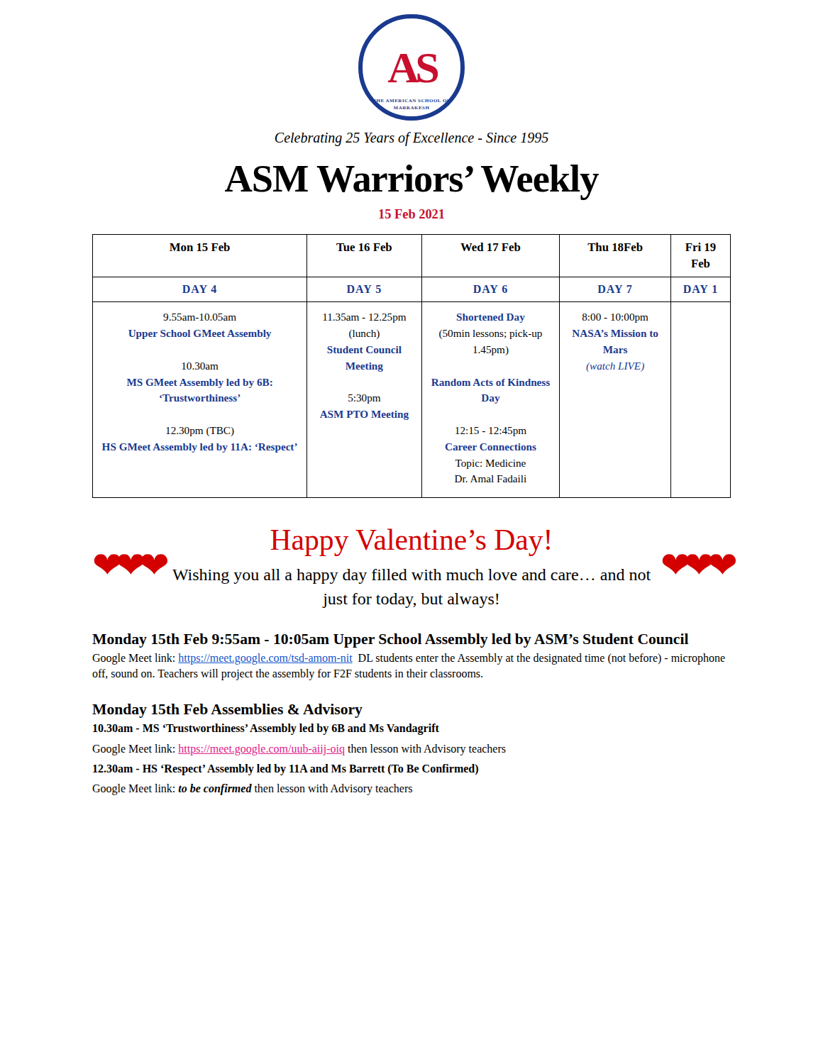AS The American School of Marrakesh
Celebrating 25 Years of Excellence - Since 1995
ASM Warriors’ Weekly
15 Feb 2021
| Mon 15 Feb | Tue 16 Feb | Wed 17 Feb | Thu 18Feb | Fri 19 Feb |
| --- | --- | --- | --- | --- |
| DAY 4 | DAY 5 | DAY 6 | DAY 7 | DAY 1 |
| 9.55am-10.05am Upper School GMeet Assembly 10.30am MS GMeet Assembly led by 6B: ‘Trustworthiness’ 12.30pm (TBC) HS GMeet Assembly led by 11A: ‘Respect’ | 11.35am - 12.25pm (lunch) Student Council Meeting 5:30pm ASM PTO Meeting | Shortened Day (50min lessons; pick-up 1.45pm) Random Acts of Kindness Day 12:15 - 12:45pm Career Connections Topic: Medicine Dr. Amal Fadaili | 8:00 - 10:00pm NASA’s Mission to Mars (watch LIVE) | |
❤❤❤
Happy Valentine’s Day!
Wishing you all a happy day filled with much love and care… and not just for today, but always!
❤❤❤
Monday 15th Feb 9:55am - 10:05am Upper School Assembly led by ASM’s Student Council
Google Meet link: https://meet.google.com/tsd-amom-nit DL students enter the Assembly at the designated time (not before) - microphone off, sound on. Teachers will project the assembly for F2F students in their classrooms.
Monday 15th Feb Assemblies & Advisory
10.30am - MS ‘Trustworthiness’ Assembly led by 6B and Ms Vandagrift
Google Meet link: https://meet.google.com/uub-aiij-oiq then lesson with Advisory teachers
12.30am - HS ‘Respect’ Assembly led by 11A and Ms Barrett (To Be Confirmed)
Google Meet link: to be confirmed then lesson with Advisory teachers